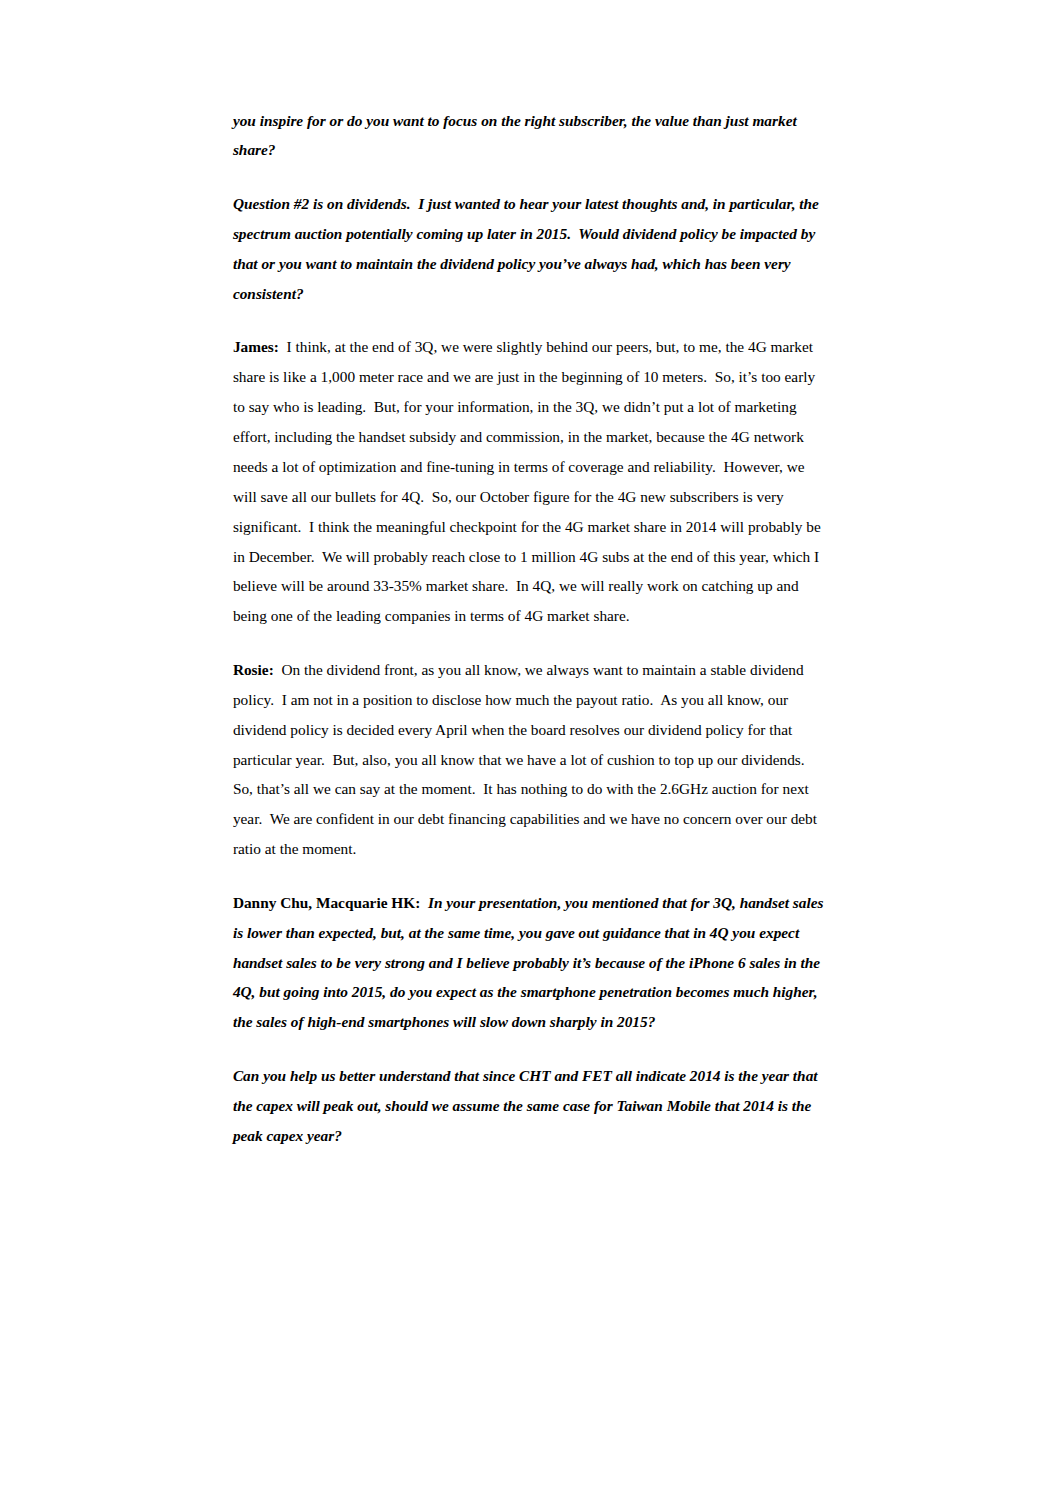you inspire for or do you want to focus on the right subscriber, the value than just market share?
Question #2 is on dividends. I just wanted to hear your latest thoughts and, in particular, the spectrum auction potentially coming up later in 2015. Would dividend policy be impacted by that or you want to maintain the dividend policy you’ve always had, which has been very consistent?
James: I think, at the end of 3Q, we were slightly behind our peers, but, to me, the 4G market share is like a 1,000 meter race and we are just in the beginning of 10 meters. So, it’s too early to say who is leading. But, for your information, in the 3Q, we didn’t put a lot of marketing effort, including the handset subsidy and commission, in the market, because the 4G network needs a lot of optimization and fine-tuning in terms of coverage and reliability. However, we will save all our bullets for 4Q. So, our October figure for the 4G new subscribers is very significant. I think the meaningful checkpoint for the 4G market share in 2014 will probably be in December. We will probably reach close to 1 million 4G subs at the end of this year, which I believe will be around 33-35% market share. In 4Q, we will really work on catching up and being one of the leading companies in terms of 4G market share.
Rosie: On the dividend front, as you all know, we always want to maintain a stable dividend policy. I am not in a position to disclose how much the payout ratio. As you all know, our dividend policy is decided every April when the board resolves our dividend policy for that particular year. But, also, you all know that we have a lot of cushion to top up our dividends. So, that’s all we can say at the moment. It has nothing to do with the 2.6GHz auction for next year. We are confident in our debt financing capabilities and we have no concern over our debt ratio at the moment.
Danny Chu, Macquarie HK: In your presentation, you mentioned that for 3Q, handset sales is lower than expected, but, at the same time, you gave out guidance that in 4Q you expect handset sales to be very strong and I believe probably it’s because of the iPhone 6 sales in the 4Q, but going into 2015, do you expect as the smartphone penetration becomes much higher, the sales of high-end smartphones will slow down sharply in 2015?
Can you help us better understand that since CHT and FET all indicate 2014 is the year that the capex will peak out, should we assume the same case for Taiwan Mobile that 2014 is the peak capex year?